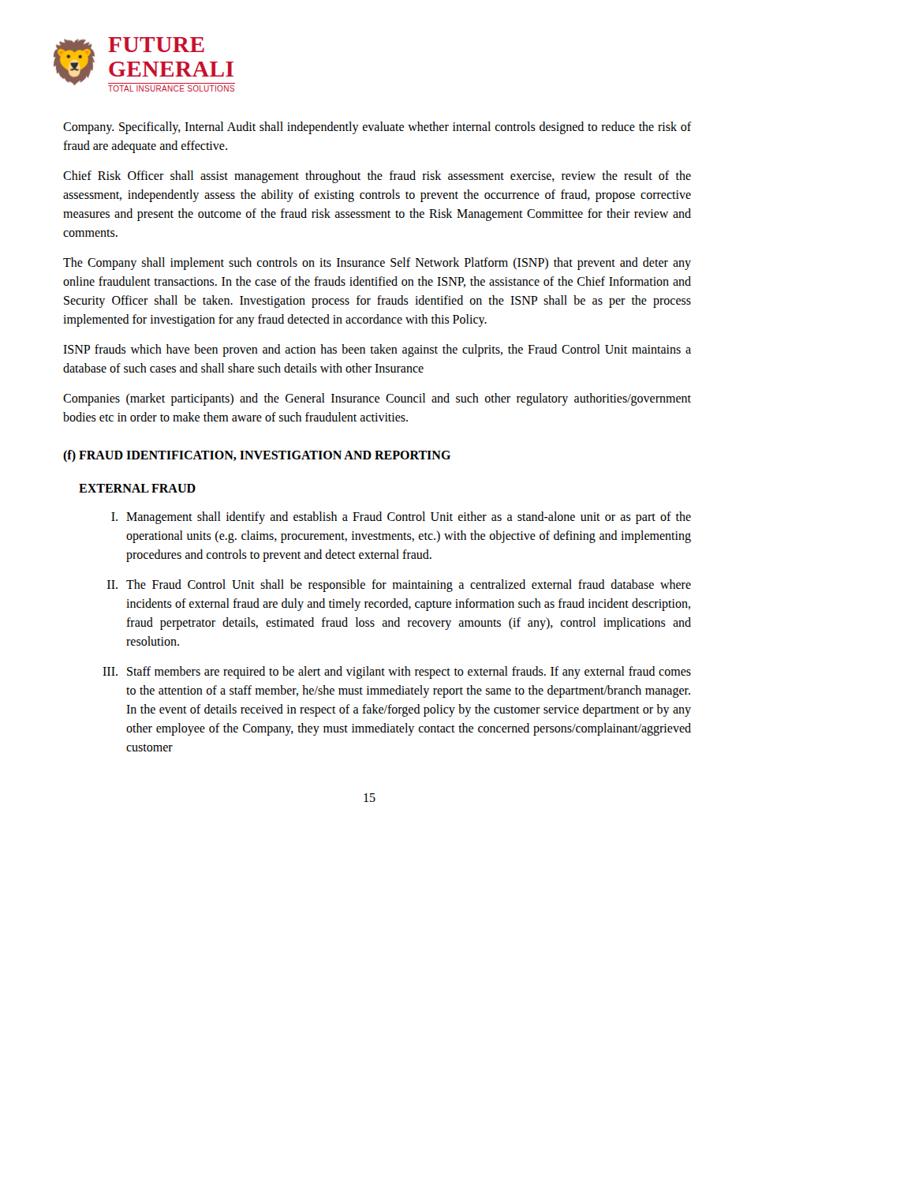| 🦁 | FUTURE GENERALI TOTAL INSURANCE SOLUTIONS |
Company. Specifically, Internal Audit shall independently evaluate whether internal controls designed to reduce the risk of fraud are adequate and effective.
Chief Risk Officer shall assist management throughout the fraud risk assessment exercise, review the result of the assessment, independently assess the ability of existing controls to prevent the occurrence of fraud, propose corrective measures and present the outcome of the fraud risk assessment to the Risk Management Committee for their review and comments.
The Company shall implement such controls on its Insurance Self Network Platform (ISNP) that prevent and deter any online fraudulent transactions. In the case of the frauds identified on the ISNP, the assistance of the Chief Information and Security Officer shall be taken. Investigation process for frauds identified on the ISNP shall be as per the process implemented for investigation for any fraud detected in accordance with this Policy.
ISNP frauds which have been proven and action has been taken against the culprits, the Fraud Control Unit maintains a database of such cases and shall share such details with other Insurance
Companies (market participants) and the General Insurance Council and such other regulatory authorities/government bodies etc in order to make them aware of such fraudulent activities.
(f) FRAUD IDENTIFICATION, INVESTIGATION AND REPORTING
EXTERNAL FRAUD
Management shall identify and establish a Fraud Control Unit either as a stand-alone unit or as part of the operational units (e.g. claims, procurement, investments, etc.) with the objective of defining and implementing procedures and controls to prevent and detect external fraud.
The Fraud Control Unit shall be responsible for maintaining a centralized external fraud database where incidents of external fraud are duly and timely recorded, capture information such as fraud incident description, fraud perpetrator details, estimated fraud loss and recovery amounts (if any), control implications and resolution.
Staff members are required to be alert and vigilant with respect to external frauds. If any external fraud comes to the attention of a staff member, he/she must immediately report the same to the department/branch manager. In the event of details received in respect of a fake/forged policy by the customer service department or by any other employee of the Company, they must immediately contact the concerned persons/complainant/aggrieved customer
15